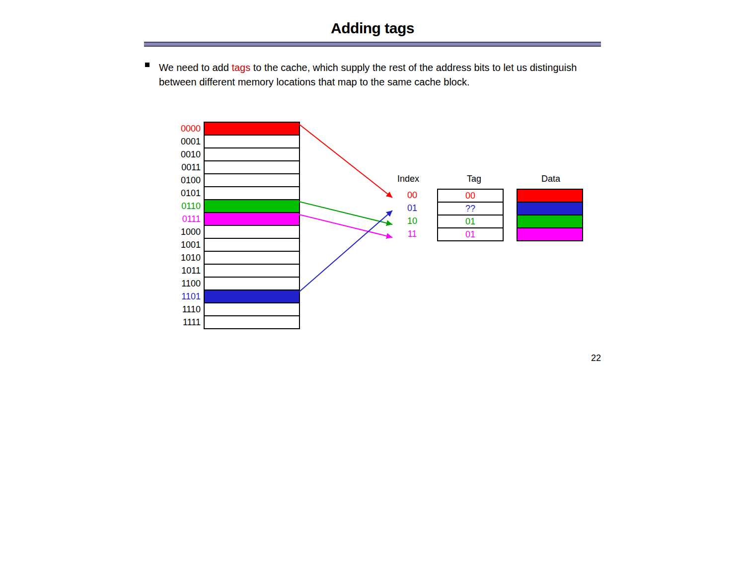Adding tags
We need to add tags to the cache, which supply the rest of the address bits to let us distinguish between different memory locations that map to the same cache block.
0000
0001
0010
0011
0100
0101
0110
0111
1000
1001
1010
1011
1100
1101
1110
1111
Index
Tag
Data
00
01
10
11
00
??
01
01
22